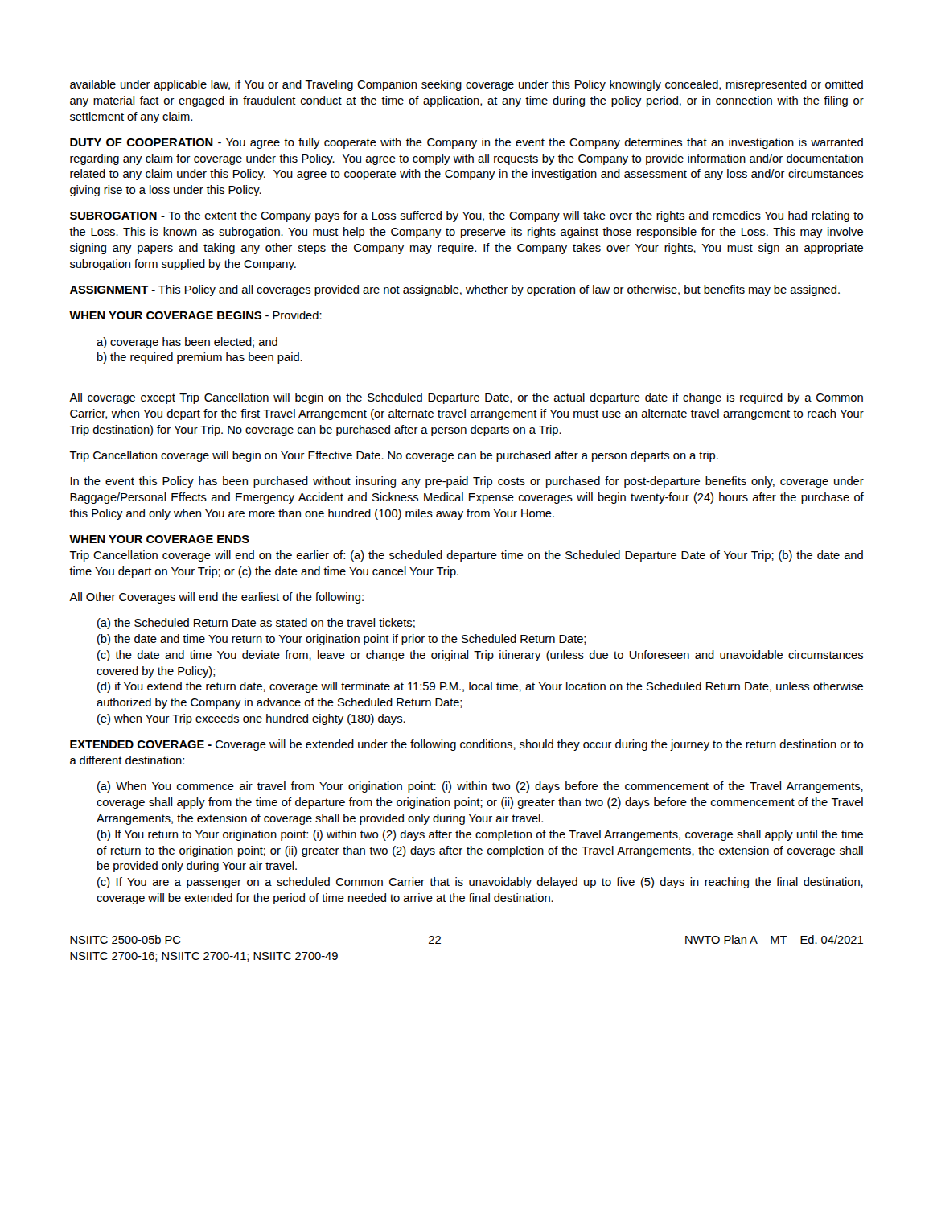available under applicable law, if You or and Traveling Companion seeking coverage under this Policy knowingly concealed, misrepresented or omitted any material fact or engaged in fraudulent conduct at the time of application, at any time during the policy period, or in connection with the filing or settlement of any claim.
DUTY OF COOPERATION - You agree to fully cooperate with the Company in the event the Company determines that an investigation is warranted regarding any claim for coverage under this Policy. You agree to comply with all requests by the Company to provide information and/or documentation related to any claim under this Policy. You agree to cooperate with the Company in the investigation and assessment of any loss and/or circumstances giving rise to a loss under this Policy.
SUBROGATION - To the extent the Company pays for a Loss suffered by You, the Company will take over the rights and remedies You had relating to the Loss. This is known as subrogation. You must help the Company to preserve its rights against those responsible for the Loss. This may involve signing any papers and taking any other steps the Company may require. If the Company takes over Your rights, You must sign an appropriate subrogation form supplied by the Company.
ASSIGNMENT - This Policy and all coverages provided are not assignable, whether by operation of law or otherwise, but benefits may be assigned.
WHEN YOUR COVERAGE BEGINS - Provided:
a) coverage has been elected; and
b) the required premium has been paid.
All coverage except Trip Cancellation will begin on the Scheduled Departure Date, or the actual departure date if change is required by a Common Carrier, when You depart for the first Travel Arrangement (or alternate travel arrangement if You must use an alternate travel arrangement to reach Your Trip destination) for Your Trip. No coverage can be purchased after a person departs on a Trip.
Trip Cancellation coverage will begin on Your Effective Date. No coverage can be purchased after a person departs on a trip.
In the event this Policy has been purchased without insuring any pre-paid Trip costs or purchased for post-departure benefits only, coverage under Baggage/Personal Effects and Emergency Accident and Sickness Medical Expense coverages will begin twenty-four (24) hours after the purchase of this Policy and only when You are more than one hundred (100) miles away from Your Home.
WHEN YOUR COVERAGE ENDS
Trip Cancellation coverage will end on the earlier of: (a) the scheduled departure time on the Scheduled Departure Date of Your Trip; (b) the date and time You depart on Your Trip; or (c) the date and time You cancel Your Trip.
All Other Coverages will end the earliest of the following:
(a) the Scheduled Return Date as stated on the travel tickets;
(b) the date and time You return to Your origination point if prior to the Scheduled Return Date;
(c) the date and time You deviate from, leave or change the original Trip itinerary (unless due to Unforeseen and unavoidable circumstances covered by the Policy);
(d) if You extend the return date, coverage will terminate at 11:59 P.M., local time, at Your location on the Scheduled Return Date, unless otherwise authorized by the Company in advance of the Scheduled Return Date;
(e) when Your Trip exceeds one hundred eighty (180) days.
EXTENDED COVERAGE - Coverage will be extended under the following conditions, should they occur during the journey to the return destination or to a different destination:
(a) When You commence air travel from Your origination point: (i) within two (2) days before the commencement of the Travel Arrangements, coverage shall apply from the time of departure from the origination point; or (ii) greater than two (2) days before the commencement of the Travel Arrangements, the extension of coverage shall be provided only during Your air travel.
(b) If You return to Your origination point: (i) within two (2) days after the completion of the Travel Arrangements, coverage shall apply until the time of return to the origination point; or (ii) greater than two (2) days after the completion of the Travel Arrangements, the extension of coverage shall be provided only during Your air travel.
(c) If You are a passenger on a scheduled Common Carrier that is unavoidably delayed up to five (5) days in reaching the final destination, coverage will be extended for the period of time needed to arrive at the final destination.
| NSIITC 2500-05b PC | 22 | NWTO Plan A – MT – Ed. 04/2021 |
| NSIITC 2700-16; NSIITC 2700-41; NSIITC 2700-49 | | |